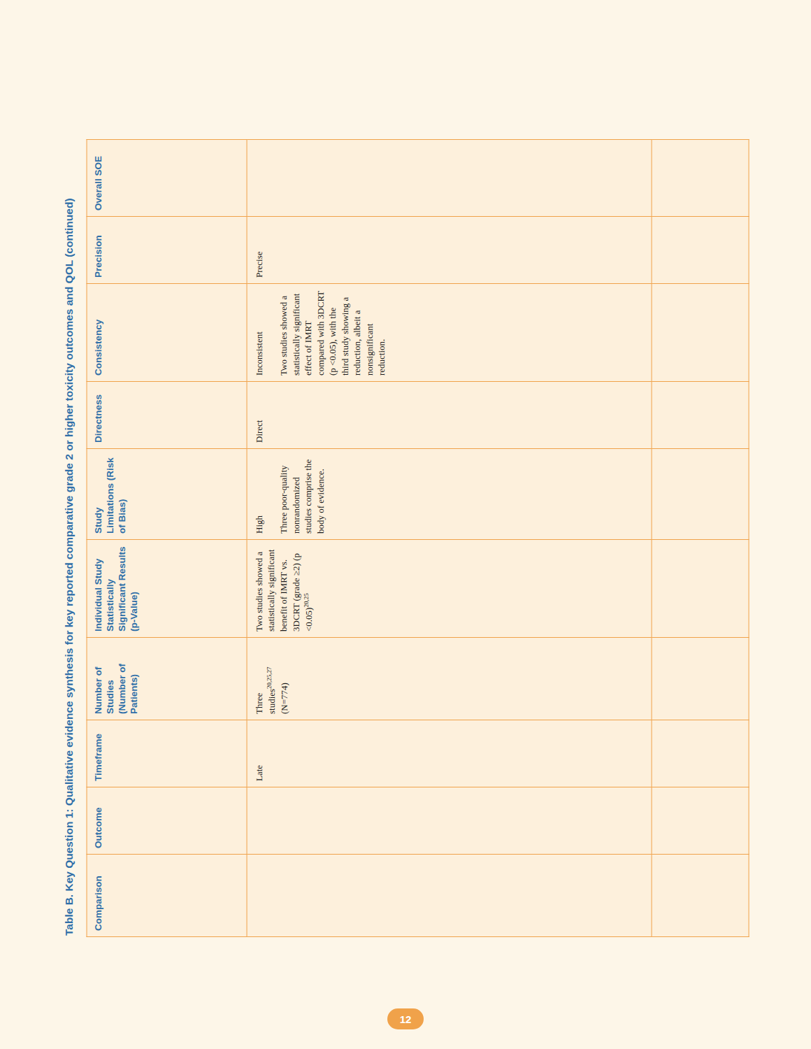Table B. Key Question 1: Qualitative evidence synthesis for key reported comparative grade 2 or higher toxicity outcomes and QOL (continued)
| Comparison | Outcome | Timeframe | Number of Studies (Number of Patients) | Individual Study Statistically Significant Results (p-Value) | Study Limitations (Risk of Bias) | Directness | Consistency | Precision | Overall SOE |
| --- | --- | --- | --- | --- | --- | --- | --- | --- | --- |
| | | Late | Three studies 20,25,27 (N=774) | Two studies showed a statistically significant benefit of IMRT vs. 3DCRT (grade ≥2) (p <0.05) 20,25 | High Three poor-quality nonrandomized studies comprise the body of evidence. | Direct | Inconsistent Two studies showed a statistically significant effect of IMRT compared with 3DCRT (p <0.05), with the third study showing a reduction, albeit a nonsignificant reduction. | Precise | |
12